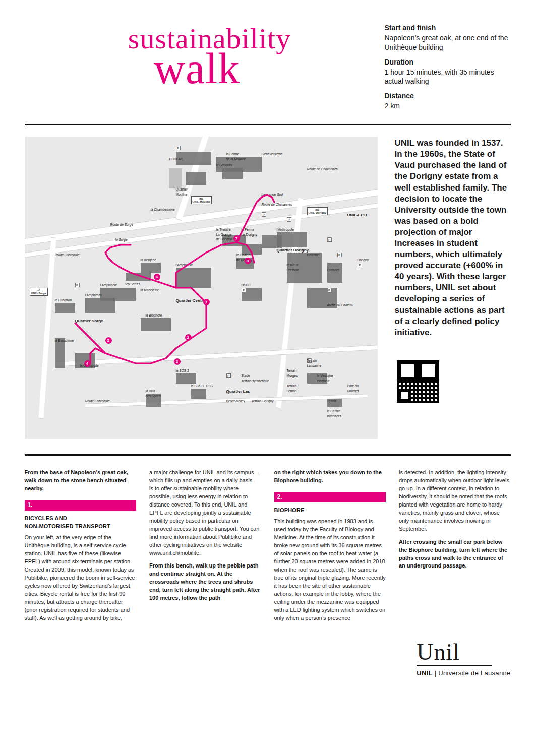sustainability walk
Start and finish
Napoleon’s great oak, at one end of the Unithèque building
Duration
1 hour 15 minutes, with 35 minutes actual walking
Distance
2 km
1
2
3
4
5
6
7
8
P
P
P
P
P
P
P
P
P
P
P
m1
UNIL-Mouline
m1
UNIL-Dorigny
m1
UNIL-Sorge
TIDHEAP
le Géopolis
Quartier
Mouline
la Ferme
de la Mouline
Genève/Berne
Lausanne-Sud
Route de Chavannes
Route de Chavannes
la Chamberonne
Route de Sorge
la Sorge
Route Cantonale
Route Cantonale
le Théâtre
La Grange
de Dorigny
la Ferme
de Dorigny
le Château
de Dorigny
l’Anthropole
Quartier Dorigny
l’Internef
le Vieux
Pressoir
Extranef
l’ISDC
Dorigny
UNIL-EPFL
Arche du Château
la Bergerie
les Serres
l’Amphipôle
l’Amphipôle
l’Amphimax
le Cubotron
la Madeleine
Quartier Centre
le Biophore
Quartier Sorge
le Batochime
le Génopode
le SOS 2
le SOS 1
CSS
la Villa
des Sports
Quartier Lac
Beach-volley
Terrain Dorigny
Stade
Terrain synthétique
Terrain
Lausanne
Terrain
Morges
Terrain
Léman
le Vestiaire
extérieur
Tennis
le Centre
Interfaces
Parc du
Bourget
UNIL was founded in 1537. In the 1960s, the State of Vaud purchased the land of the Dorigny estate from a well established family. The decision to locate the University outside the town was based on a bold projection of major increases in student numbers, which ultimately proved accurate (+600% in 40 years). With these larger numbers, UNIL set about developing a series of sustainable actions as part of a clearly defined policy initiative.
From the base of Napoleon’s great oak, walk down to the stone bench situated nearby.
1.
Bicycles and
non-motorised transport
On your left, at the very edge of the Unithèque building, is a self-service cycle station. UNIL has five of these (likewise EPFL) with around six terminals per station. Created in 2009, this model, known today as Publibike, pioneered the boom in self-service cycles now offered by Switzerland’s largest cities. Bicycle rental is free for the first 90 minutes, but attracts a charge thereafter (prior registration required for students and staff). As well as getting around by bike,
a major challenge for UNIL and its campus – which fills up and empties on a daily basis – is to offer sustainable mobility where possible, using less energy in relation to distance covered. To this end, UNIL and EPFL are developing jointly a sustainable mobility policy based in particular on improved access to public transport. You can find more information about Publibike and other cycling initiatives on the website www.unil.ch/mobilite.
From this bench, walk up the pebble path and continue straight on. At the crossroads where the trees and shrubs end, turn left along the straight path. After 100 metres, follow the path
on the right which takes you down to the Biophore building.
2.
Biophore
This building was opened in 1983 and is used today by the Faculty of Biology and Medicine. At the time of its construction it broke new ground with its 36 square metres of solar panels on the roof to heat water (a further 20 square metres were added in 2010 when the roof was resealed). The same is true of its original triple glazing. More recently it has been the site of other sustainable actions, for example in the lobby, where the ceiling under the mezzanine was equipped with a LED lighting system which switches on only when a person’s presence
is detected. In addition, the lighting intensity drops automatically when outdoor light levels go up. In a different context, in relation to biodiversity, it should be noted that the roofs planted with vegetation are home to hardy varieties, mainly grass and clover, whose only maintenance involves mowing in September.
After crossing the small car park below the Biophore building, turn left where the paths cross and walk to the entrance of an underground passage.
Unil
UNIL | Université de Lausanne